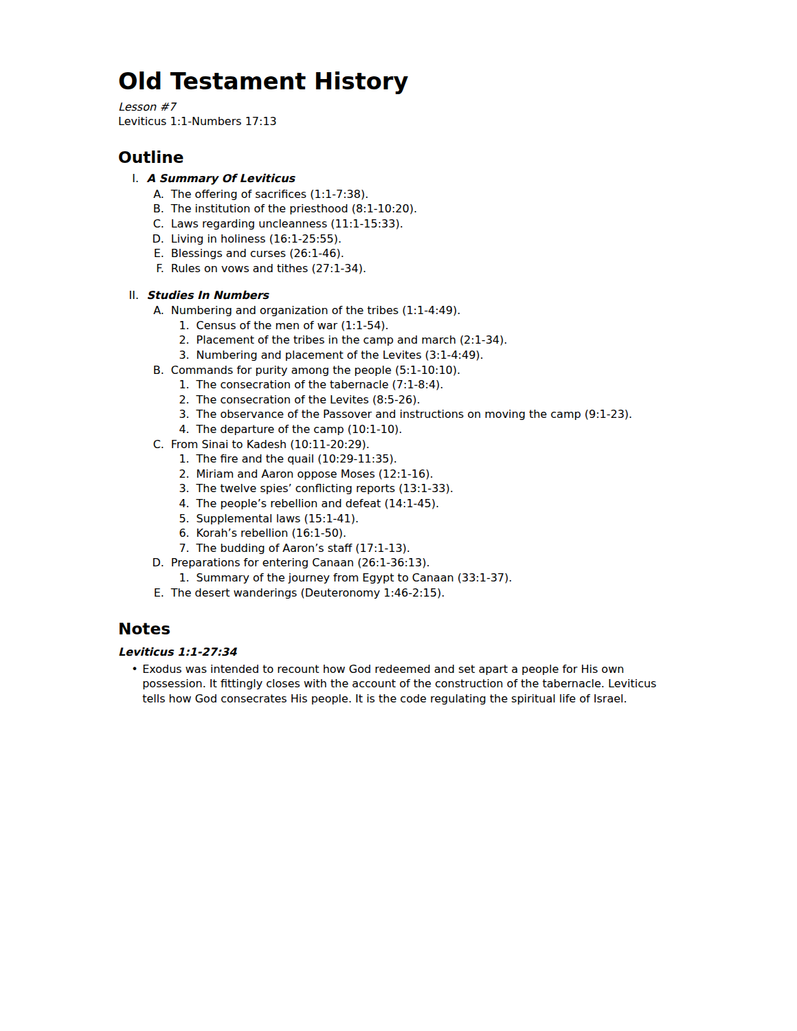Old Testament History
Lesson #7
Leviticus 1:1-Numbers 17:13
Outline
A Summary Of Leviticus
The offering of sacrifices (1:1-7:38).
The institution of the priesthood (8:1-10:20).
Laws regarding uncleanness (11:1-15:33).
Living in holiness (16:1-25:55).
Blessings and curses (26:1-46).
Rules on vows and tithes (27:1-34).
Studies In Numbers
Numbering and organization of the tribes (1:1-4:49).
Census of the men of war (1:1-54).
Placement of the tribes in the camp and march (2:1-34).
Numbering and placement of the Levites (3:1-4:49).
Commands for purity among the people (5:1-10:10).
The consecration of the tabernacle (7:1-8:4).
The consecration of the Levites (8:5-26).
The observance of the Passover and instructions on moving the camp (9:1-23).
The departure of the camp (10:1-10).
From Sinai to Kadesh (10:11-20:29).
The fire and the quail (10:29-11:35).
Miriam and Aaron oppose Moses (12:1-16).
The twelve spies’ conflicting reports (13:1-33).
The people’s rebellion and defeat (14:1-45).
Supplemental laws (15:1-41).
Korah’s rebellion (16:1-50).
The budding of Aaron’s staff (17:1-13).
Preparations for entering Canaan (26:1-36:13).
Summary of the journey from Egypt to Canaan (33:1-37).
The desert wanderings (Deuteronomy 1:46-2:15).
Notes
Leviticus 1:1-27:34
Exodus was intended to recount how God redeemed and set apart a people for His own possession. It fittingly closes with the account of the construction of the tabernacle. Leviticus tells how God consecrates His people. It is the code regulating the spiritual life of Israel.